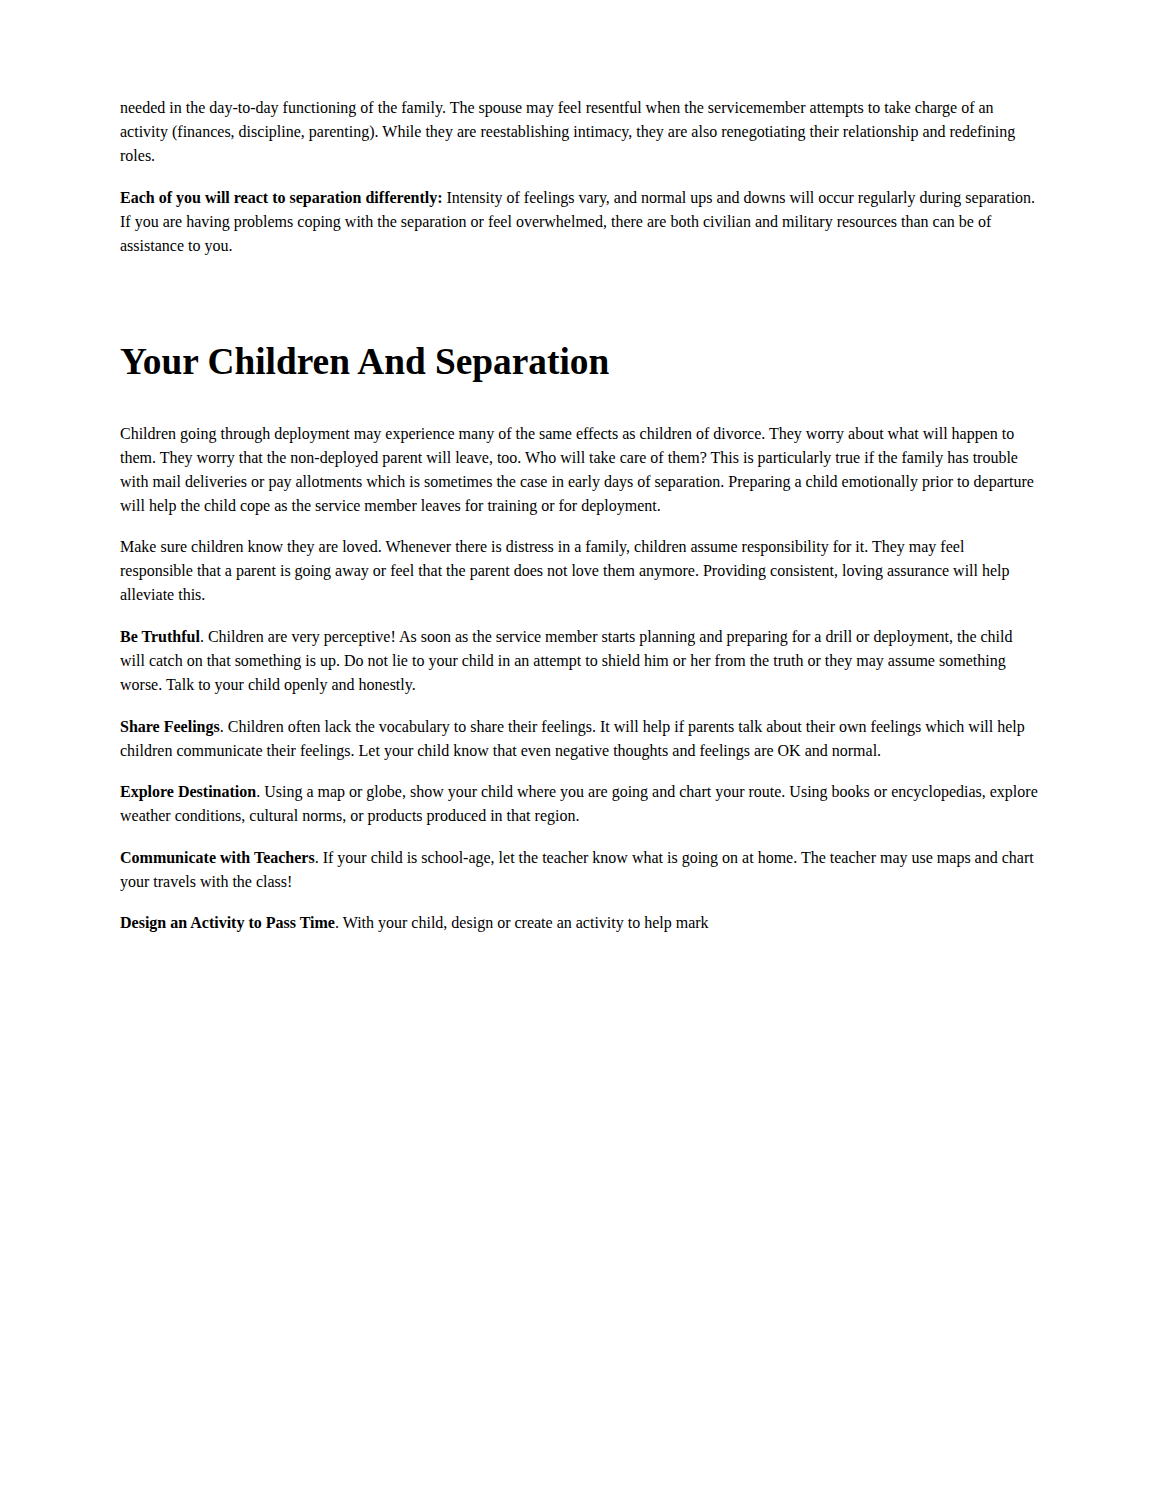needed in the day-to-day functioning of the family. The spouse may feel resentful when the servicemember attempts to take charge of an activity (finances, discipline, parenting). While they are reestablishing intimacy, they are also renegotiating their relationship and redefining roles.
Each of you will react to separation differently: Intensity of feelings vary, and normal ups and downs will occur regularly during separation. If you are having problems coping with the separation or feel overwhelmed, there are both civilian and military resources than can be of assistance to you.
Your Children And Separation
Children going through deployment may experience many of the same effects as children of divorce. They worry about what will happen to them. They worry that the non-deployed parent will leave, too. Who will take care of them? This is particularly true if the family has trouble with mail deliveries or pay allotments which is sometimes the case in early days of separation. Preparing a child emotionally prior to departure will help the child cope as the service member leaves for training or for deployment.
Make sure children know they are loved. Whenever there is distress in a family, children assume responsibility for it. They may feel responsible that a parent is going away or feel that the parent does not love them anymore. Providing consistent, loving assurance will help alleviate this.
Be Truthful. Children are very perceptive! As soon as the service member starts planning and preparing for a drill or deployment, the child will catch on that something is up. Do not lie to your child in an attempt to shield him or her from the truth or they may assume something worse. Talk to your child openly and honestly.
Share Feelings. Children often lack the vocabulary to share their feelings. It will help if parents talk about their own feelings which will help children communicate their feelings. Let your child know that even negative thoughts and feelings are OK and normal.
Explore Destination. Using a map or globe, show your child where you are going and chart your route. Using books or encyclopedias, explore weather conditions, cultural norms, or products produced in that region.
Communicate with Teachers. If your child is school-age, let the teacher know what is going on at home. The teacher may use maps and chart your travels with the class!
Design an Activity to Pass Time. With your child, design or create an activity to help mark